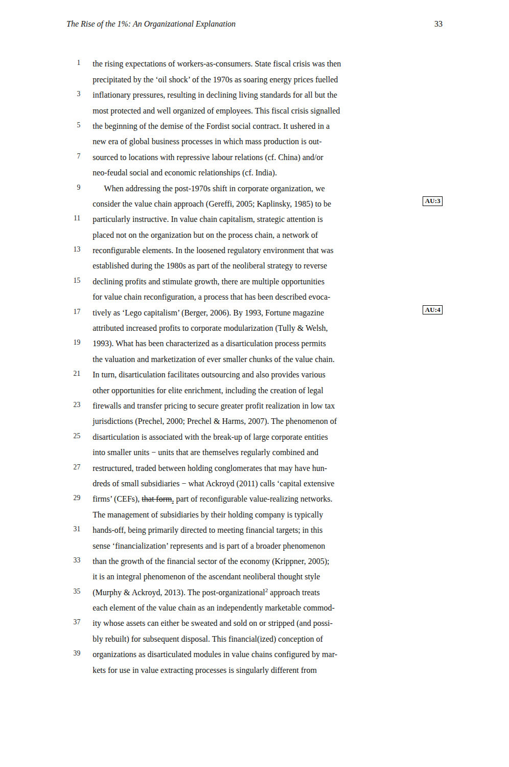The Rise of the 1%: An Organizational Explanation 33
the rising expectations of workers-as-consumers. State fiscal crisis was then
precipitated by the ‘oil shock’ of the 1970s as soaring energy prices fuelled
inflationary pressures, resulting in declining living standards for all but the
most protected and well organized of employees. This fiscal crisis signalled
the beginning of the demise of the Fordist social contract. It ushered in a
new era of global business processes in which mass production is out-
sourced to locations with repressive labour relations (cf. China) and/or
neo-feudal social and economic relationships (cf. India).
When addressing the post-1970s shift in corporate organization, we
AU:3consider the value chain approach (Gereffi, 2005; Kaplinsky, 1985) to be
particularly instructive. In value chain capitalism, strategic attention is
placed not on the organization but on the process chain, a network of
reconfigurable elements. In the loosened regulatory environment that was
established during the 1980s as part of the neoliberal strategy to reverse
declining profits and stimulate growth, there are multiple opportunities
for value chain reconfiguration, a process that has been described evoca-
AU:4tively as ‘Lego capitalism’ (Berger, 2006). By 1993, Fortune magazine
attributed increased profits to corporate modularization (Tully & Welsh,
1993). What has been characterized as a disarticulation process permits
the valuation and marketization of ever smaller chunks of the value chain.
In turn, disarticulation facilitates outsourcing and also provides various
other opportunities for elite enrichment, including the creation of legal
firewalls and transfer pricing to secure greater profit realization in low tax
jurisdictions (Prechel, 2000; Prechel & Harms, 2007). The phenomenon of
disarticulation is associated with the break-up of large corporate entities
into smaller units − units that are themselves regularly combined and
restructured, traded between holding conglomerates that may have hun-
dreds of small subsidiaries − what Ackroyd (2011) calls ‘capital extensive
firms’ (CEFs), that form, part of reconfigurable value-realizing networks.
The management of subsidiaries by their holding company is typically
hands-off, being primarily directed to meeting financial targets; in this
sense ‘financialization’ represents and is part of a broader phenomenon
than the growth of the financial sector of the economy (Krippner, 2005);
it is an integral phenomenon of the ascendant neoliberal thought style
(Murphy & Ackroyd, 2013). The post-organizational2 approach treats
each element of the value chain as an independently marketable commod-
ity whose assets can either be sweated and sold on or stripped (and possi-
bly rebuilt) for subsequent disposal. This financial(ized) conception of
organizations as disarticulated modules in value chains configured by mar-
kets for use in value extracting processes is singularly different from